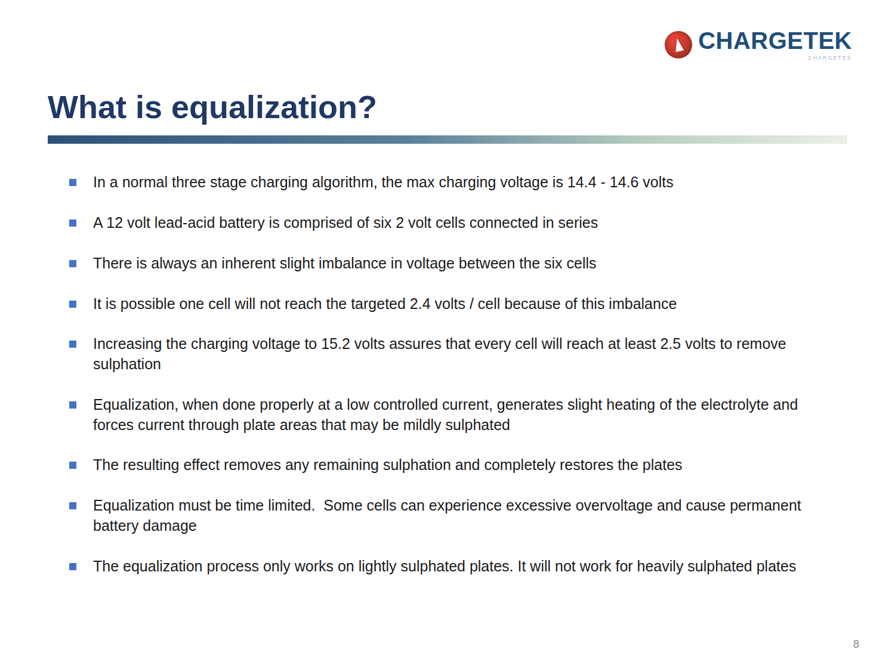CHARGETEK
CHARGETEK
What is equalization?
In a normal three stage charging algorithm, the max charging voltage is 14.4 - 14.6 volts
A 12 volt lead-acid battery is comprised of six 2 volt cells connected in series
There is always an inherent slight imbalance in voltage between the six cells
It is possible one cell will not reach the targeted 2.4 volts / cell because of this imbalance
Increasing the charging voltage to 15.2 volts assures that every cell will reach at least 2.5 volts to remove sulphation
Equalization, when done properly at a low controlled current, generates slight heating of the electrolyte and forces current through plate areas that may be mildly sulphated
The resulting effect removes any remaining sulphation and completely restores the plates
Equalization must be time limited. Some cells can experience excessive overvoltage and cause permanent battery damage
The equalization process only works on lightly sulphated plates. It will not work for heavily sulphated plates
8